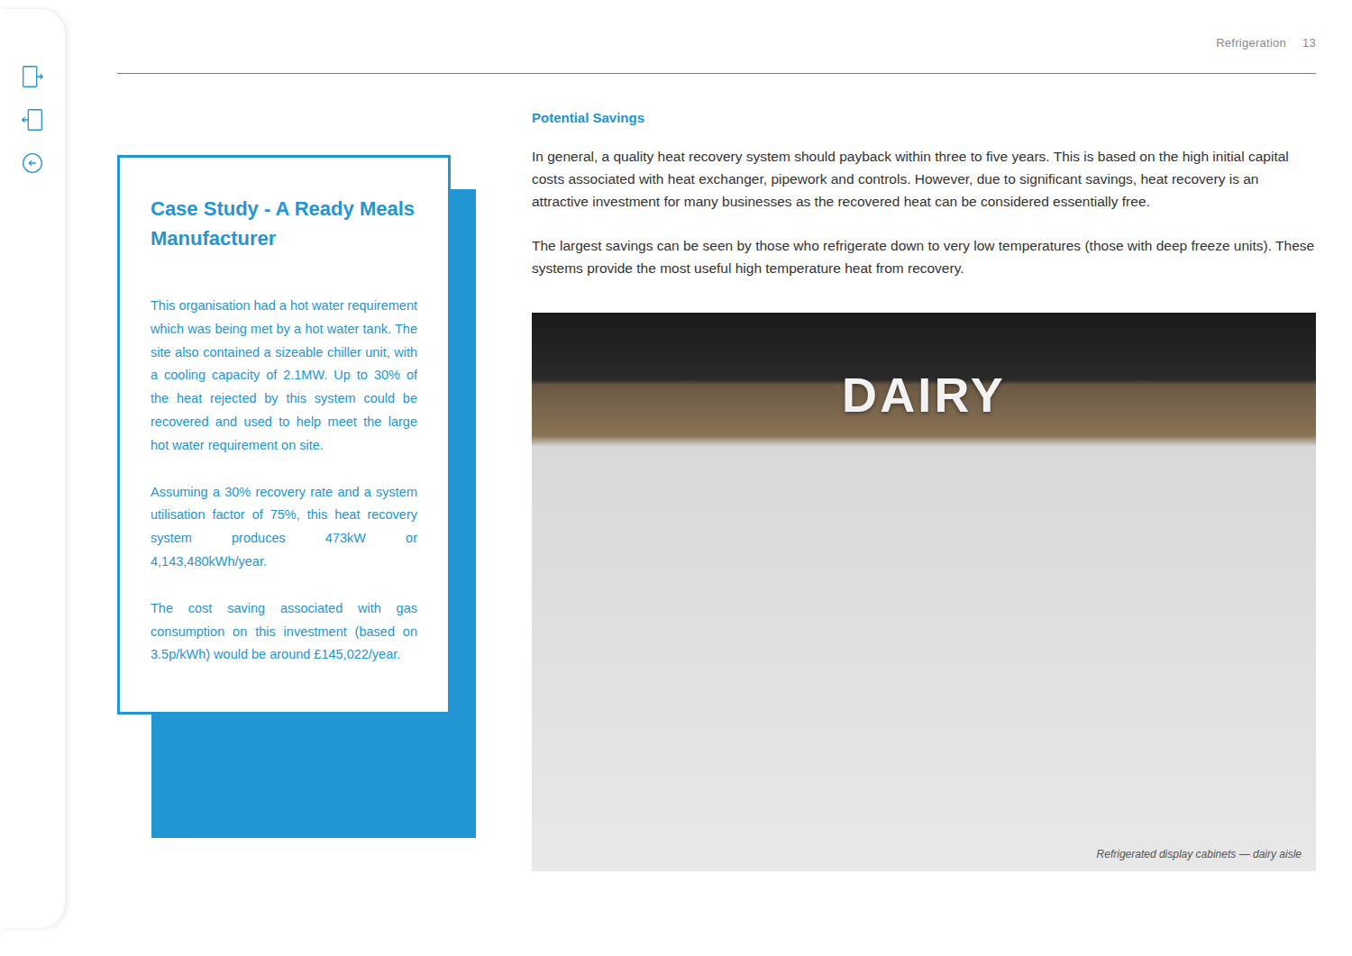Refrigeration 13
Case Study - A Ready Meals Manufacturer
This organisation had a hot water requirement which was being met by a hot water tank. The site also contained a sizeable chiller unit, with a cooling capacity of 2.1MW. Up to 30% of the heat rejected by this system could be recovered and used to help meet the large hot water requirement on site.
Assuming a 30% recovery rate and a system utilisation factor of 75%, this heat recovery system produces 473kW or 4,143,480kWh/year.
The cost saving associated with gas consumption on this investment (based on 3.5p/kWh) would be around £145,022/year.
Potential Savings
In general, a quality heat recovery system should payback within three to five years. This is based on the high initial capital costs associated with heat exchanger, pipework and controls. However, due to significant savings, heat recovery is an attractive investment for many businesses as the recovered heat can be considered essentially free.
The largest savings can be seen by those who refrigerate down to very low temperatures (those with deep freeze units). These systems provide the most useful high temperature heat from recovery.
DAIRY
Refrigerated display cabinets — dairy aisle